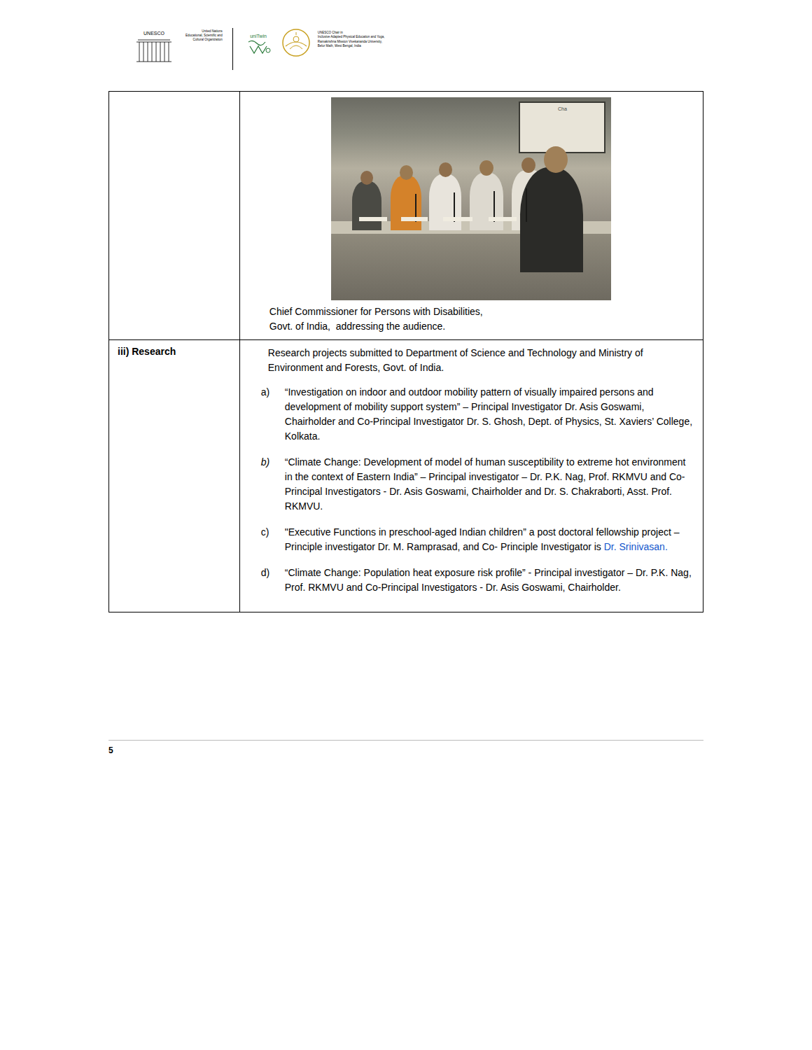UNESCO
United Nations
Educational, Scientific and
Cultural Organization
uniTwin
UNESCO Chair in
Inclusive Adapted Physical Education and Yoga,
Ramakrishna Mission Vivekananda University,
Belur Math, West Bengal, India
| | Cha Chief Commissioner for Persons with Disabilities, Govt. of India, addressing the audience. |
| iii) Research | Research projects submitted to Department of Science and Technology and Ministry of Environment and Forests, Govt. of India. a) “Investigation on indoor and outdoor mobility pattern of visually impaired persons and development of mobility support system” – Principal Investigator Dr. Asis Goswami, Chairholder and Co-Principal Investigator Dr. S. Ghosh, Dept. of Physics, St. Xaviers’ College, Kolkata. b) “Climate Change: Development of model of human susceptibility to extreme hot environment in the context of Eastern India” – Principal investigator – Dr. P.K. Nag, Prof. RKMVU and Co-Principal Investigators - Dr. Asis Goswami, Chairholder and Dr. S. Chakraborti, Asst. Prof. RKMVU. c) "Executive Functions in preschool-aged Indian children” a post doctoral fellowship project – Principle investigator Dr. M. Ramprasad, and Co- Principle Investigator is Dr. Srinivasan. d) “Climate Change: Population heat exposure risk profile” - Principal investigator – Dr. P.K. Nag, Prof. RKMVU and Co-Principal Investigators - Dr. Asis Goswami, Chairholder. |
5